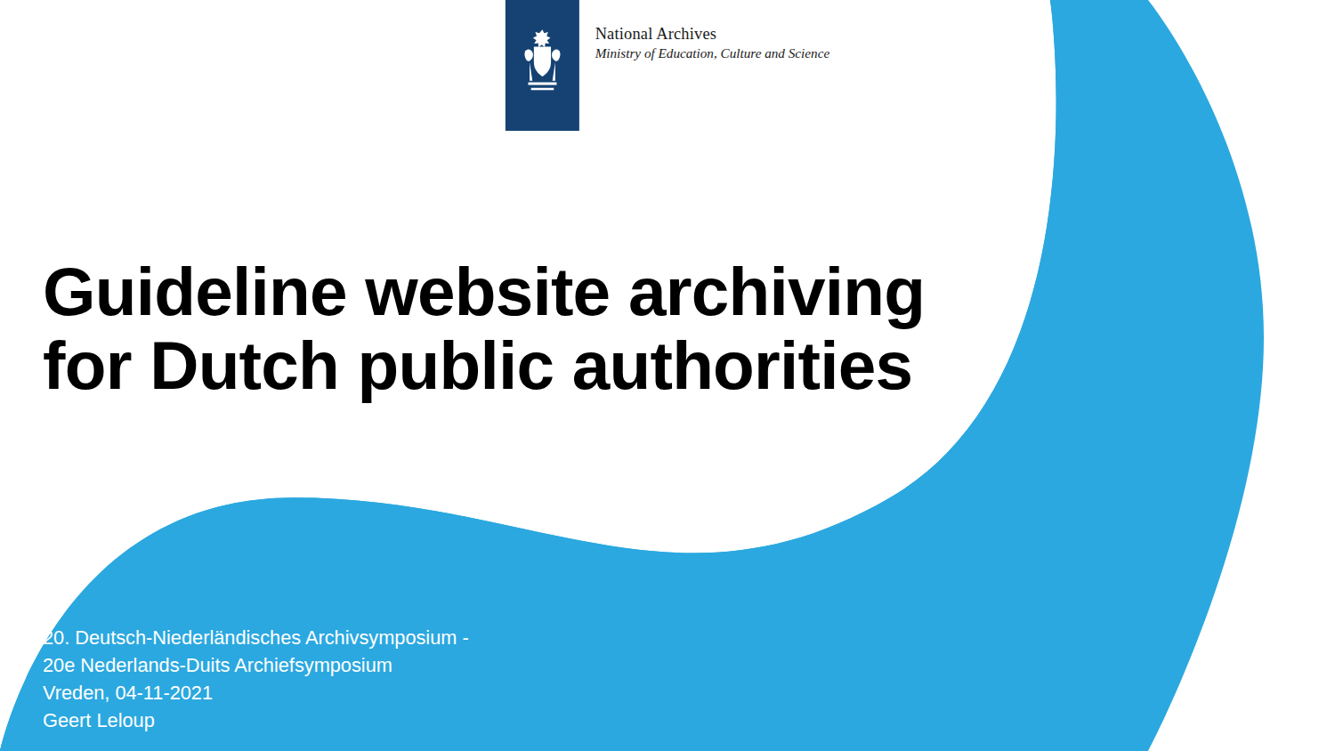National Archives
Ministry of Education, Culture and Science
Guideline website archiving
for Dutch public authorities
20. Deutsch-Niederländisches Archivsymposium - 20e Nederlands-Duits Archiefsymposium Vreden, 04-11-2021 Geert Leloup